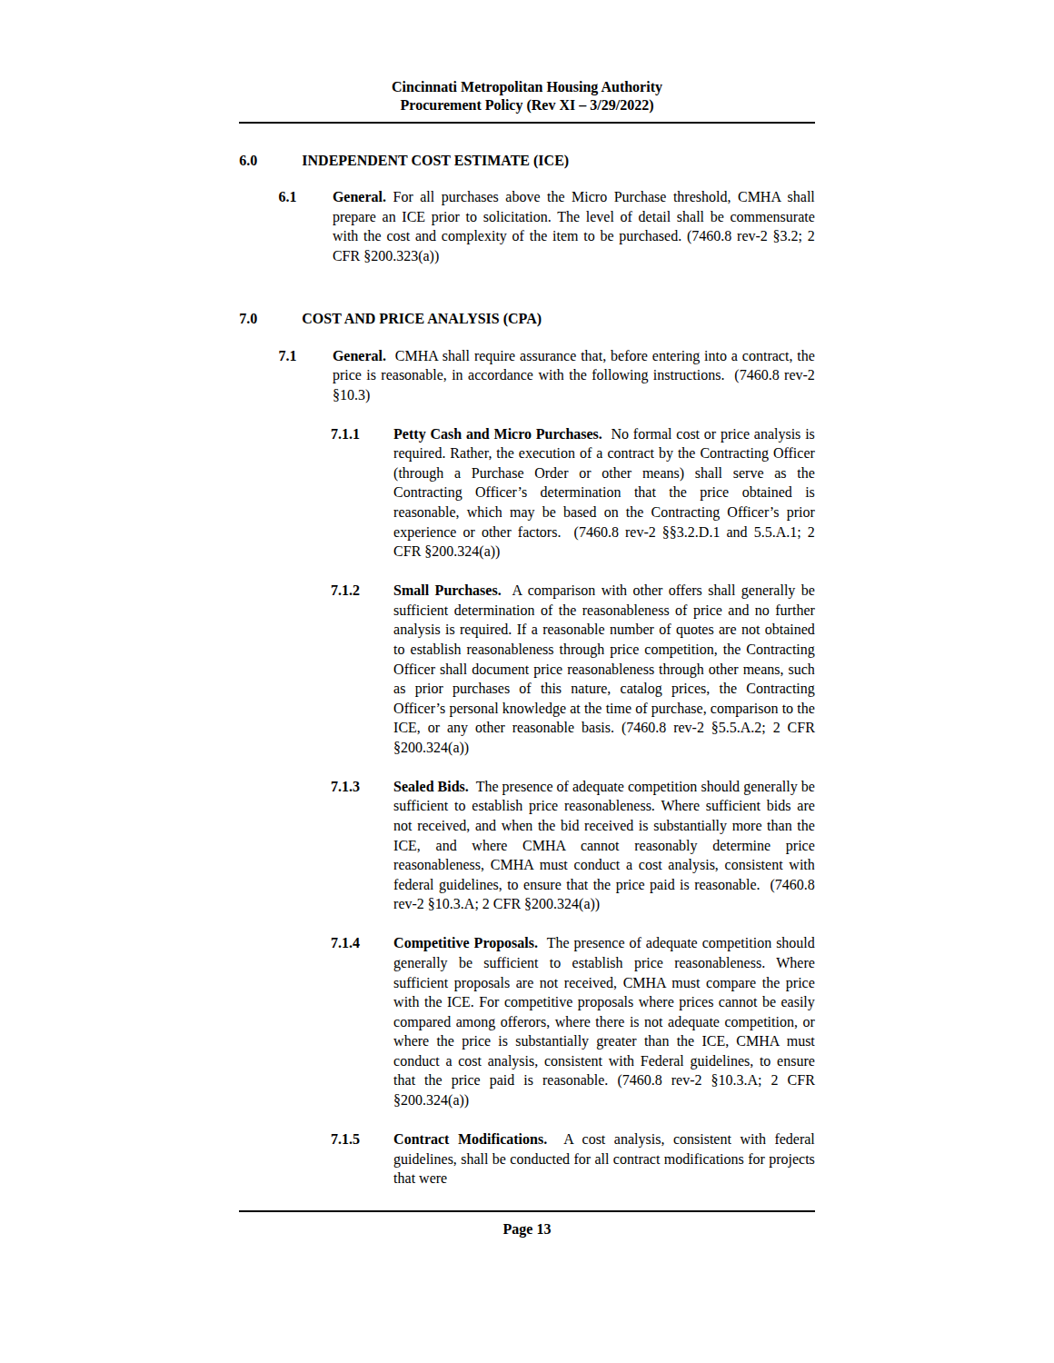Cincinnati Metropolitan Housing Authority Procurement Policy (Rev XI – 3/29/2022)
6.0 INDEPENDENT COST ESTIMATE (ICE)
6.1
General. For all purchases above the Micro Purchase threshold, CMHA shall prepare an ICE prior to solicitation. The level of detail shall be commensurate with the cost and complexity of the item to be purchased. (7460.8 rev-2 §3.2; 2 CFR §200.323(a))
7.0 COST AND PRICE ANALYSIS (CPA)
7.1
General. CMHA shall require assurance that, before entering into a contract, the price is reasonable, in accordance with the following instructions. (7460.8 rev-2 §10.3)
7.1.1
Petty Cash and Micro Purchases. No formal cost or price analysis is required. Rather, the execution of a contract by the Contracting Officer (through a Purchase Order or other means) shall serve as the Contracting Officer’s determination that the price obtained is reasonable, which may be based on the Contracting Officer’s prior experience or other factors. (7460.8 rev-2 §§3.2.D.1 and 5.5.A.1; 2 CFR §200.324(a))
7.1.2
Small Purchases. A comparison with other offers shall generally be sufficient determination of the reasonableness of price and no further analysis is required. If a reasonable number of quotes are not obtained to establish reasonableness through price competition, the Contracting Officer shall document price reasonableness through other means, such as prior purchases of this nature, catalog prices, the Contracting Officer’s personal knowledge at the time of purchase, comparison to the ICE, or any other reasonable basis. (7460.8 rev-2 §5.5.A.2; 2 CFR §200.324(a))
7.1.3
Sealed Bids. The presence of adequate competition should generally be sufficient to establish price reasonableness. Where sufficient bids are not received, and when the bid received is substantially more than the ICE, and where CMHA cannot reasonably determine price reasonableness, CMHA must conduct a cost analysis, consistent with federal guidelines, to ensure that the price paid is reasonable. (7460.8 rev-2 §10.3.A; 2 CFR §200.324(a))
7.1.4
Competitive Proposals. The presence of adequate competition should generally be sufficient to establish price reasonableness. Where sufficient proposals are not received, CMHA must compare the price with the ICE. For competitive proposals where prices cannot be easily compared among offerors, where there is not adequate competition, or where the price is substantially greater than the ICE, CMHA must conduct a cost analysis, consistent with Federal guidelines, to ensure that the price paid is reasonable. (7460.8 rev-2 §10.3.A; 2 CFR §200.324(a))
7.1.5
Contract Modifications. A cost analysis, consistent with federal guidelines, shall be conducted for all contract modifications for projects that were
Page 13